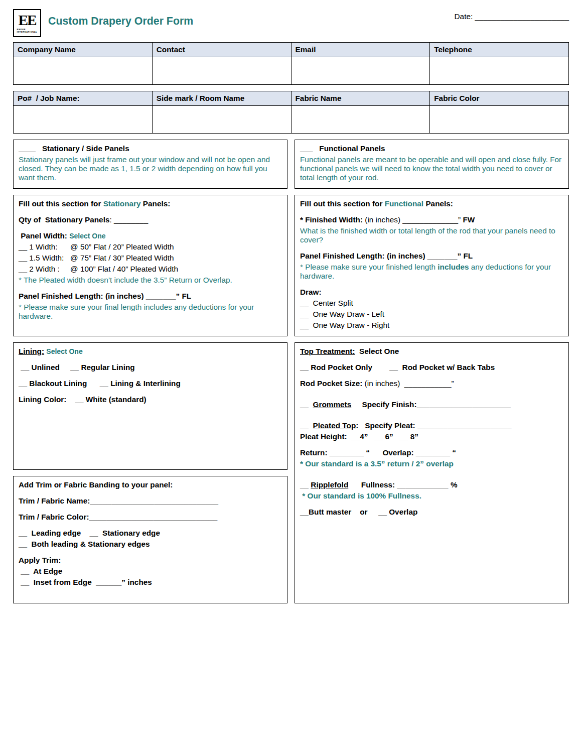EE
EMDEE
INTERNATIONAL
Custom Drapery Order Form
Date: ______________________
| Company Name | Contact | Email | Telephone |
| --- | --- | --- | --- |
| Po# / Job Name: | Side mark / Room Name | Fabric Name | Fabric Color |
| --- | --- | --- | --- |
____ Stationary / Side Panels
Stationary panels will just frame out your window and will not be open and closed. They can be made as 1, 1.5 or 2 width depending on how full you want them.
___ Functional Panels
Functional panels are meant to be operable and will open and close fully. For functional panels we will need to know the total width you need to cover or total length of your rod.
Fill out this section for Stationary Panels:
Qty of Stationary Panels: ________
Panel Width: Select One
__ 1 Width: @ 50” Flat / 20” Pleated Width
__ 1.5 Width: @ 75” Flat / 30” Pleated Width
__ 2 Width : @ 100” Flat / 40” Pleated Width
* The Pleated width doesn’t include the 3.5” Return or Overlap.
Panel Finished Length: (in inches) _______” FL
* Please make sure your final length includes any deductions for your hardware.
Fill out this section for Functional Panels:
* Finished Width: (in inches) _____________” FW
What is the finished width or total length of the rod that your panels need to cover?
Panel Finished Length: (in inches) _______” FL
* Please make sure your finished length includes any deductions for your hardware.
Draw:
__ Center Split
__ One Way Draw - Left
__ One Way Draw - Right
Lining: Select One
__ Unlined __ Regular Lining
__ Blackout Lining __ Lining & Interlining
Lining Color: __ White (standard)
Add Trim or Fabric Banding to your panel:
Trim / Fabric Name:______________________________
Trim / Fabric Color:______________________________
__ Leading edge __ Stationary edge
__ Both leading & Stationary edges
Apply Trim:
__ At Edge
__ Inset from Edge ______” inches
Top Treatment: Select One
__ Rod Pocket Only __ Rod Pocket w/ Back Tabs
Rod Pocket Size: (in inches) ___________”
__ Grommets Specify Finish:______________________
__ Pleated Top: Specify Pleat: ______________________
Pleat Height: __4” __ 6” __ 8”
Return: ________ “ Overlap: ________ “
* Our standard is a 3.5” return / 2” overlap
__ Ripplefold Fullness: ____________ %
* Our standard is 100% Fullness.
__Butt master or __ Overlap